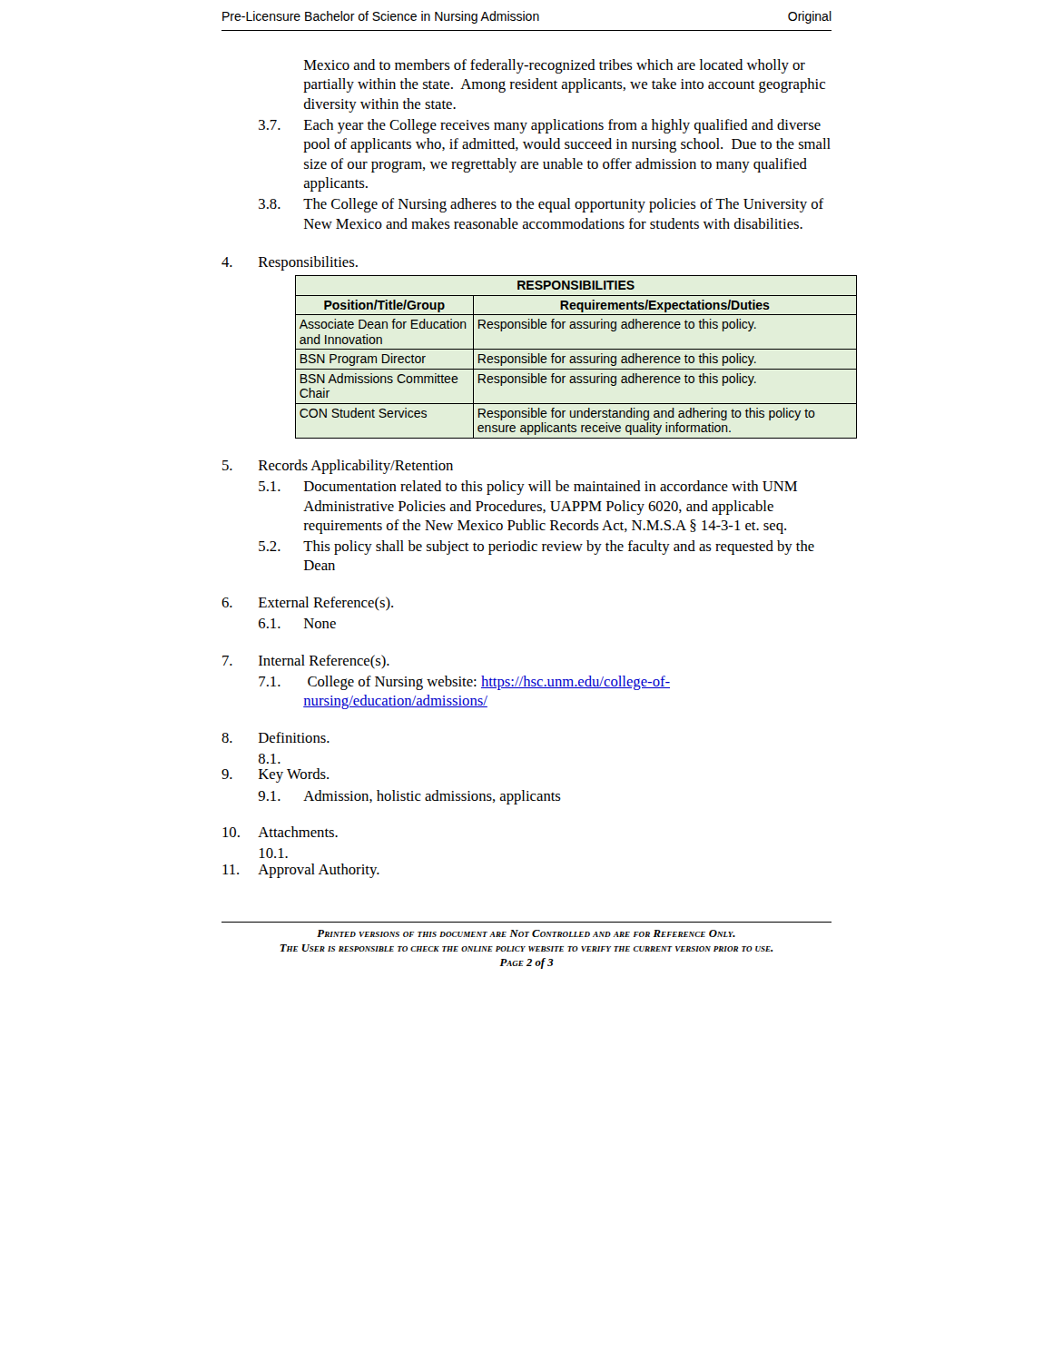Pre-Licensure Bachelor of Science in Nursing Admission
Original
Mexico and to members of federally-recognized tribes which are located wholly or partially within the state. Among resident applicants, we take into account geographic diversity within the state.
3.7. Each year the College receives many applications from a highly qualified and diverse pool of applicants who, if admitted, would succeed in nursing school. Due to the small size of our program, we regrettably are unable to offer admission to many qualified applicants.
3.8. The College of Nursing adheres to the equal opportunity policies of The University of New Mexico and makes reasonable accommodations for students with disabilities.
4. Responsibilities.
| RESPONSIBILITIES |
| --- |
| Position/Title/Group | Requirements/Expectations/Duties |
| Associate Dean for Education and Innovation | Responsible for assuring adherence to this policy. |
| BSN Program Director | Responsible for assuring adherence to this policy. |
| BSN Admissions Committee Chair | Responsible for assuring adherence to this policy. |
| CON Student Services | Responsible for understanding and adhering to this policy to ensure applicants receive quality information. |
5. Records Applicability/Retention
5.1. Documentation related to this policy will be maintained in accordance with UNM Administrative Policies and Procedures, UAPPM Policy 6020, and applicable requirements of the New Mexico Public Records Act, N.M.S.A § 14-3-1 et. seq.
5.2. This policy shall be subject to periodic review by the faculty and as requested by the Dean
6. External Reference(s).
6.1. None
7. Internal Reference(s).
7.1. College of Nursing website: https://hsc.unm.edu/college-of-nursing/education/admissions/
8. Definitions.
8.1.
9. Key Words.
9.1. Admission, holistic admissions, applicants
10. Attachments.
10.1.
11. Approval Authority.
Printed versions of this document are Not Controlled and are for Reference Only.
The User is responsible to check the online policy website to verify the current version prior to use.
Page 2 of 3